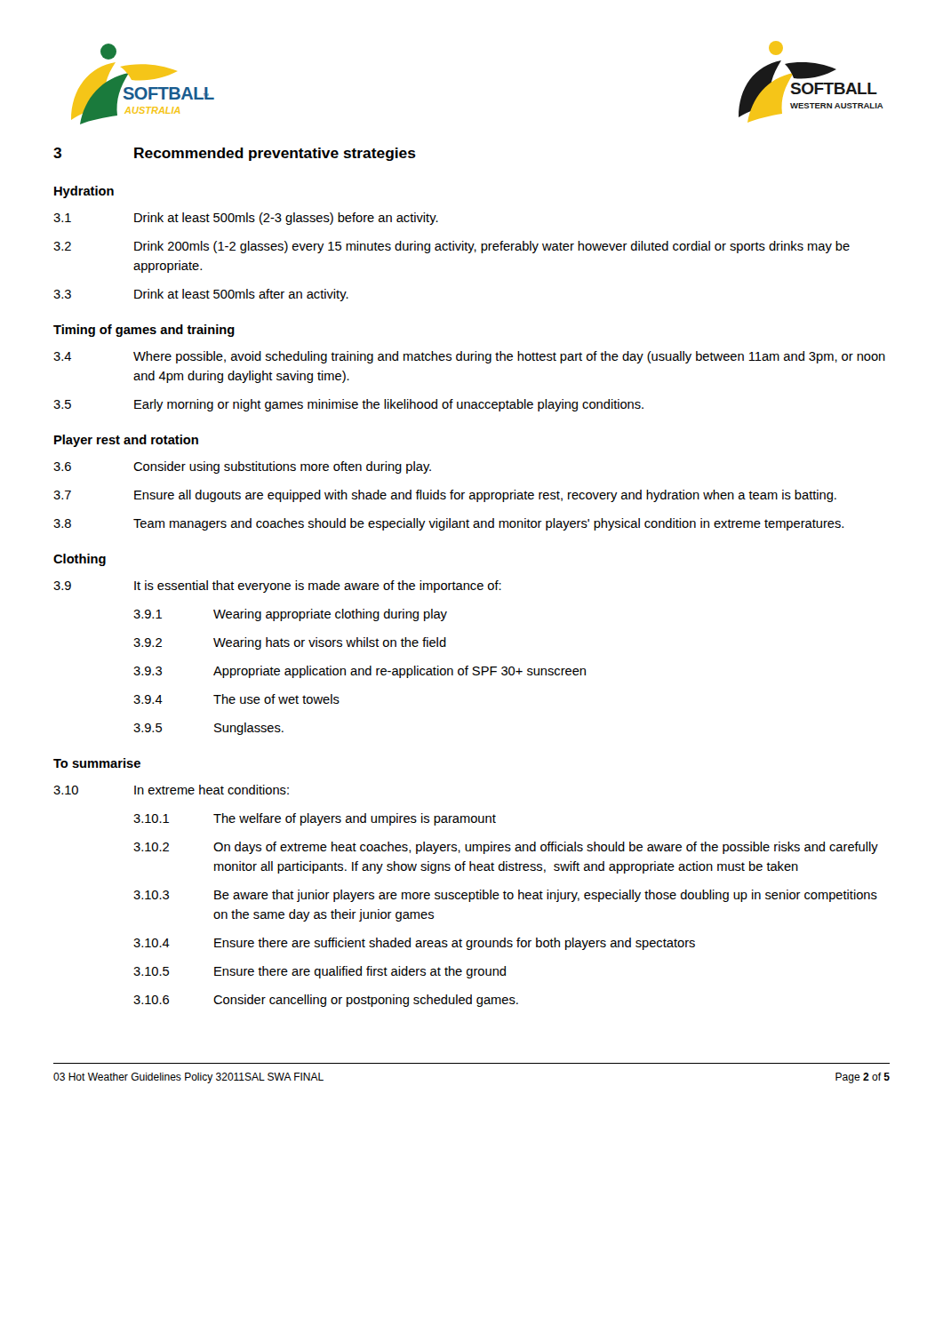SOFTBALL AUSTRALIA ™
SOFTBALL WESTERN AUSTRALIA
3 Recommended preventative strategies
Hydration
3.1 Drink at least 500mls (2-3 glasses) before an activity.
3.2 Drink 200mls (1-2 glasses) every 15 minutes during activity, preferably water however diluted cordial or sports drinks may be appropriate.
3.3 Drink at least 500mls after an activity.
Timing of games and training
3.4 Where possible, avoid scheduling training and matches during the hottest part of the day (usually between 11am and 3pm, or noon and 4pm during daylight saving time).
3.5 Early morning or night games minimise the likelihood of unacceptable playing conditions.
Player rest and rotation
3.6 Consider using substitutions more often during play.
3.7 Ensure all dugouts are equipped with shade and fluids for appropriate rest, recovery and hydration when a team is batting.
3.8 Team managers and coaches should be especially vigilant and monitor players' physical condition in extreme temperatures.
Clothing
3.9 It is essential that everyone is made aware of the importance of:
3.9.1 Wearing appropriate clothing during play
3.9.2 Wearing hats or visors whilst on the field
3.9.3 Appropriate application and re-application of SPF 30+ sunscreen
3.9.4 The use of wet towels
3.9.5 Sunglasses.
To summarise
3.10 In extreme heat conditions:
3.10.1 The welfare of players and umpires is paramount
3.10.2 On days of extreme heat coaches, players, umpires and officials should be aware of the possible risks and carefully monitor all participants. If any show signs of heat distress, swift and appropriate action must be taken
3.10.3 Be aware that junior players are more susceptible to heat injury, especially those doubling up in senior competitions on the same day as their junior games
3.10.4 Ensure there are sufficient shaded areas at grounds for both players and spectators
3.10.5 Ensure there are qualified first aiders at the ground
3.10.6 Consider cancelling or postponing scheduled games.
03 Hot Weather Guidelines Policy 32011SAL SWA FINAL Page 2 of 5